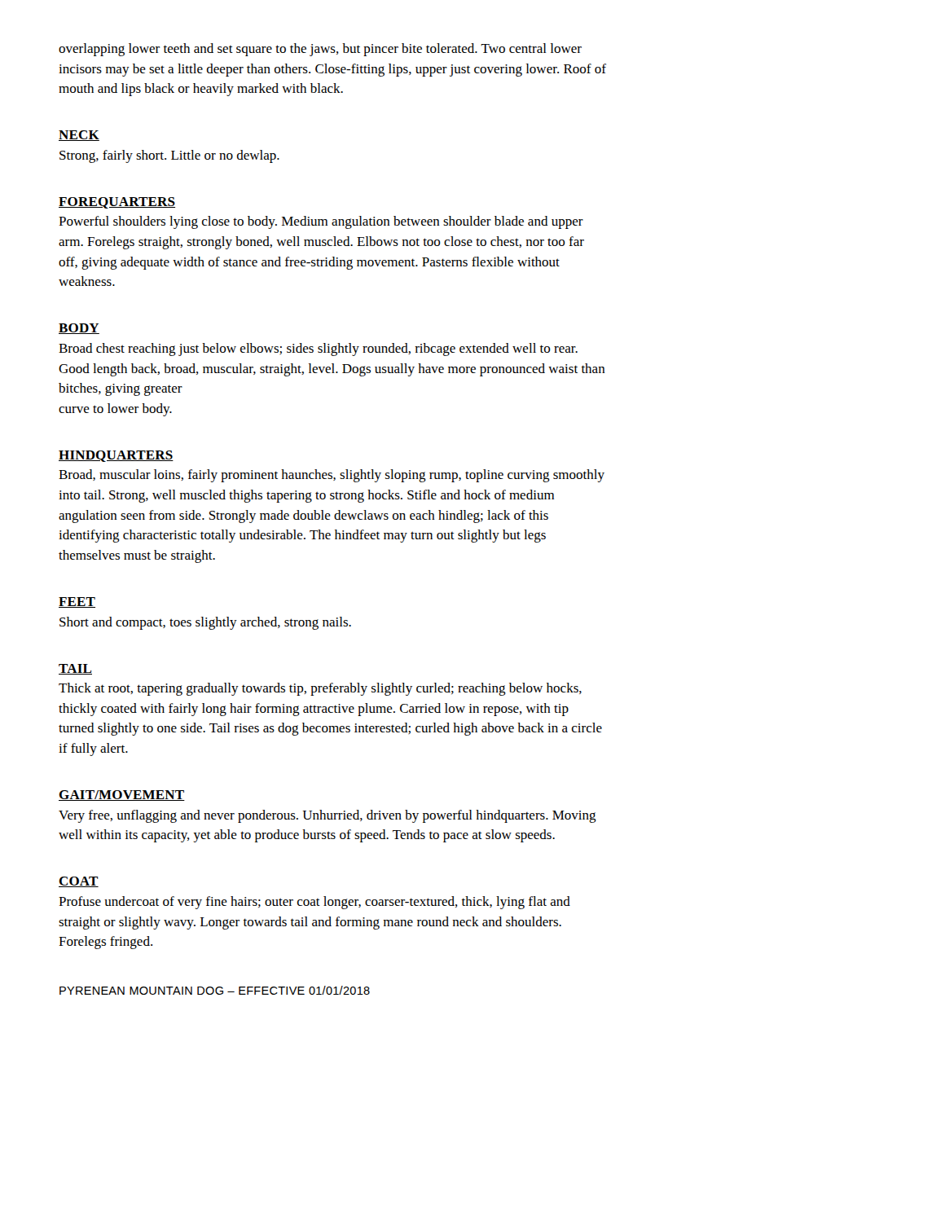overlapping lower teeth and set square to the jaws, but pincer bite tolerated. Two central lower incisors may be set a little deeper than others. Close-fitting lips, upper just covering lower. Roof of mouth and lips black or heavily marked with black.
NECK
Strong, fairly short. Little or no dewlap.
FOREQUARTERS
Powerful shoulders lying close to body. Medium angulation between shoulder blade and upper arm. Forelegs straight, strongly boned, well muscled. Elbows not too close to chest, nor too far off, giving adequate width of stance and free-striding movement. Pasterns flexible without weakness.
BODY
Broad chest reaching just below elbows; sides slightly rounded, ribcage extended well to rear. Good length back, broad, muscular, straight, level. Dogs usually have more pronounced waist than bitches, giving greater
curve to lower body.
HINDQUARTERS
Broad, muscular loins, fairly prominent haunches, slightly sloping rump, topline curving smoothly into tail. Strong, well muscled thighs tapering to strong hocks. Stifle and hock of medium angulation seen from side. Strongly made double dewclaws on each hindleg; lack of this identifying characteristic totally undesirable. The hindfeet may turn out slightly but legs themselves must be straight.
FEET
Short and compact, toes slightly arched, strong nails.
TAIL
Thick at root, tapering gradually towards tip, preferably slightly curled; reaching below hocks, thickly coated with fairly long hair forming attractive plume. Carried low in repose, with tip turned slightly to one side. Tail rises as dog becomes interested; curled high above back in a circle if fully alert.
GAIT/MOVEMENT
Very free, unflagging and never ponderous. Unhurried, driven by powerful hindquarters. Moving well within its capacity, yet able to produce bursts of speed. Tends to pace at slow speeds.
COAT
Profuse undercoat of very fine hairs; outer coat longer, coarser-textured, thick, lying flat and straight or slightly wavy. Longer towards tail and forming mane round neck and shoulders. Forelegs fringed.
PYRENEAN MOUNTAIN DOG – EFFECTIVE 01/01/2018